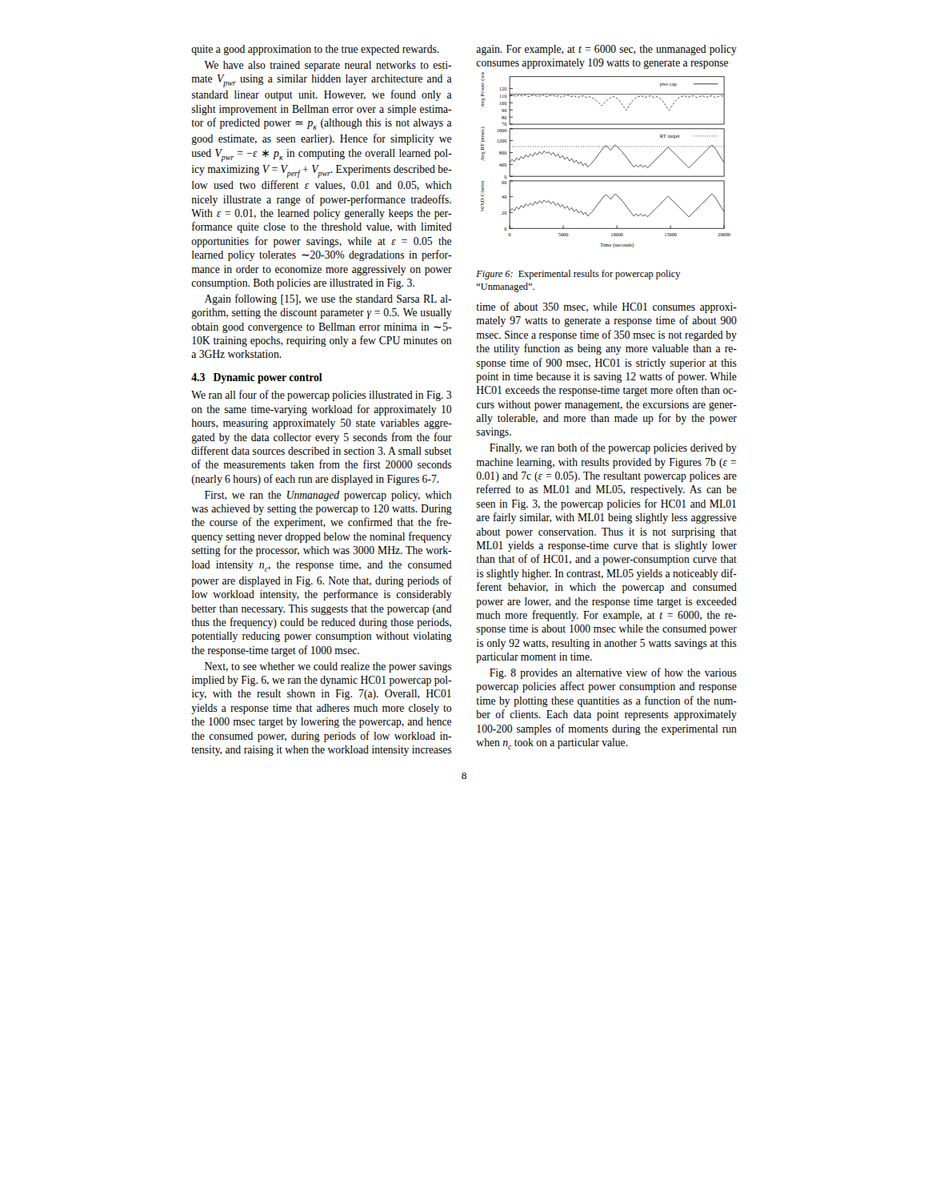quite a good approximation to the true expected rewards.
We have also trained separate neural networks to estimate Vpwr using a similar hidden layer architecture and a standard linear output unit. However, we found only a slight improvement in Bellman error over a simple estimator of predicted power ≃ pκ (although this is not always a good estimate, as seen earlier). Hence for simplicity we used Vpwr = −ε ∗ pκ in computing the overall learned policy maximizing V = Vperf + Vpwr. Experiments described below used two different ε values, 0.01 and 0.05, which nicely illustrate a range of power-performance tradeoffs. With ε = 0.01, the learned policy generally keeps the performance quite close to the threshold value, with limited opportunities for power savings, while at ε = 0.05 the learned policy tolerates ∼20-30% degradations in performance in order to economize more aggressively on power consumption. Both policies are illustrated in Fig. 3.
Again following [15], we use the standard Sarsa RL algorithm, setting the discount parameter γ = 0.5. We usually obtain good convergence to Bellman error minima in ∼5-10K training epochs, requiring only a few CPU minutes on a 3GHz workstation.
4.3 Dynamic power control
We ran all four of the powercap policies illustrated in Fig. 3 on the same time-varying workload for approximately 10 hours, measuring approximately 50 state variables aggregated by the data collector every 5 seconds from the four different data sources described in section 3. A small subset of the measurements taken from the first 20000 seconds (nearly 6 hours) of each run are displayed in Figures 6-7.
First, we ran the Unmanaged powercap policy, which was achieved by setting the powercap to 120 watts. During the course of the experiment, we confirmed that the frequency setting never dropped below the nominal frequency setting for the processor, which was 3000 MHz. The workload intensity nc, the response time, and the consumed power are displayed in Fig. 6. Note that, during periods of low workload intensity, the performance is considerably better than necessary. This suggests that the powercap (and thus the frequency) could be reduced during those periods, potentially reducing power consumption without violating the response-time target of 1000 msec.
Next, to see whether we could realize the power savings implied by Fig. 6, we ran the dynamic HC01 powercap policy, with the result shown in Fig. 7(a). Overall, HC01 yields a response time that adheres much more closely to the 1000 msec target by lowering the powercap, and hence the consumed power, during periods of low workload intensity, and raising it when the workload intensity increases again. For example, at t = 6000 sec, the unmanaged policy consumes approximately 109 watts to generate a response
70 80 90 100 110 120 pwr cap Avg Power (watts) 0 400 800 1200 1600 RT target Avg RT (msec) 0 20 40 60 0 5000 10000 15000 20000 WXD Clients Time (seconds)
Figure 6: Experimental results for powercap policy “Unmanaged”.
time of about 350 msec, while HC01 consumes approximately 97 watts to generate a response time of about 900 msec. Since a response time of 350 msec is not regarded by the utility function as being any more valuable than a response time of 900 msec, HC01 is strictly superior at this point in time because it is saving 12 watts of power. While HC01 exceeds the response-time target more often than occurs without power management, the excursions are generally tolerable, and more than made up for by the power savings.
Finally, we ran both of the powercap policies derived by machine learning, with results provided by Figures 7b (ε = 0.01) and 7c (ε = 0.05). The resultant powercap polices are referred to as ML01 and ML05, respectively. As can be seen in Fig. 3, the powercap policies for HC01 and ML01 are fairly similar, with ML01 being slightly less aggressive about power conservation. Thus it is not surprising that ML01 yields a response-time curve that is slightly lower than that of of HC01, and a power-consumption curve that is slightly higher. In contrast, ML05 yields a noticeably different behavior, in which the powercap and consumed power are lower, and the response time target is exceeded much more frequently. For example, at t = 6000, the response time is about 1000 msec while the consumed power is only 92 watts, resulting in another 5 watts savings at this particular moment in time.
Fig. 8 provides an alternative view of how the various powercap policies affect power consumption and response time by plotting these quantities as a function of the number of clients. Each data point represents approximately 100-200 samples of moments during the experimental run when nc took on a particular value.
8